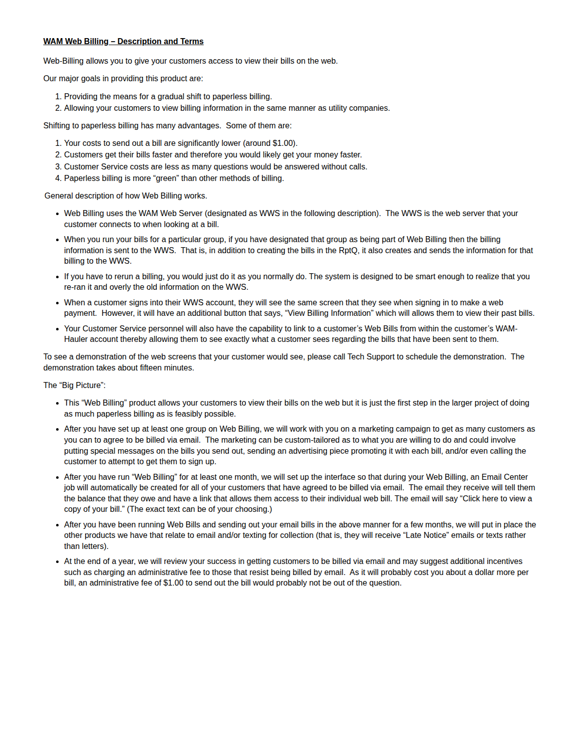WAM Web Billing – Description and Terms
Web-Billing allows you to give your customers access to view their bills on the web.
Our major goals in providing this product are:
Providing the means for a gradual shift to paperless billing.
Allowing your customers to view billing information in the same manner as utility companies.
Shifting to paperless billing has many advantages. Some of them are:
Your costs to send out a bill are significantly lower (around $1.00).
Customers get their bills faster and therefore you would likely get your money faster.
Customer Service costs are less as many questions would be answered without calls.
Paperless billing is more “green” than other methods of billing.
General description of how Web Billing works.
Web Billing uses the WAM Web Server (designated as WWS in the following description). The WWS is the web server that your customer connects to when looking at a bill.
When you run your bills for a particular group, if you have designated that group as being part of Web Billing then the billing information is sent to the WWS. That is, in addition to creating the bills in the RptQ, it also creates and sends the information for that billing to the WWS.
If you have to rerun a billing, you would just do it as you normally do. The system is designed to be smart enough to realize that you re-ran it and overly the old information on the WWS.
When a customer signs into their WWS account, they will see the same screen that they see when signing in to make a web payment. However, it will have an additional button that says, “View Billing Information” which will allows them to view their past bills.
Your Customer Service personnel will also have the capability to link to a customer’s Web Bills from within the customer’s WAM-Hauler account thereby allowing them to see exactly what a customer sees regarding the bills that have been sent to them.
To see a demonstration of the web screens that your customer would see, please call Tech Support to schedule the demonstration. The demonstration takes about fifteen minutes.
The “Big Picture”:
This “Web Billing” product allows your customers to view their bills on the web but it is just the first step in the larger project of doing as much paperless billing as is feasibly possible.
After you have set up at least one group on Web Billing, we will work with you on a marketing campaign to get as many customers as you can to agree to be billed via email. The marketing can be custom-tailored as to what you are willing to do and could involve putting special messages on the bills you send out, sending an advertising piece promoting it with each bill, and/or even calling the customer to attempt to get them to sign up.
After you have run “Web Billing” for at least one month, we will set up the interface so that during your Web Billing, an Email Center job will automatically be created for all of your customers that have agreed to be billed via email. The email they receive will tell them the balance that they owe and have a link that allows them access to their individual web bill. The email will say “Click here to view a copy of your bill.” (The exact text can be of your choosing.)
After you have been running Web Bills and sending out your email bills in the above manner for a few months, we will put in place the other products we have that relate to email and/or texting for collection (that is, they will receive “Late Notice” emails or texts rather than letters).
At the end of a year, we will review your success in getting customers to be billed via email and may suggest additional incentives such as charging an administrative fee to those that resist being billed by email. As it will probably cost you about a dollar more per bill, an administrative fee of $1.00 to send out the bill would probably not be out of the question.